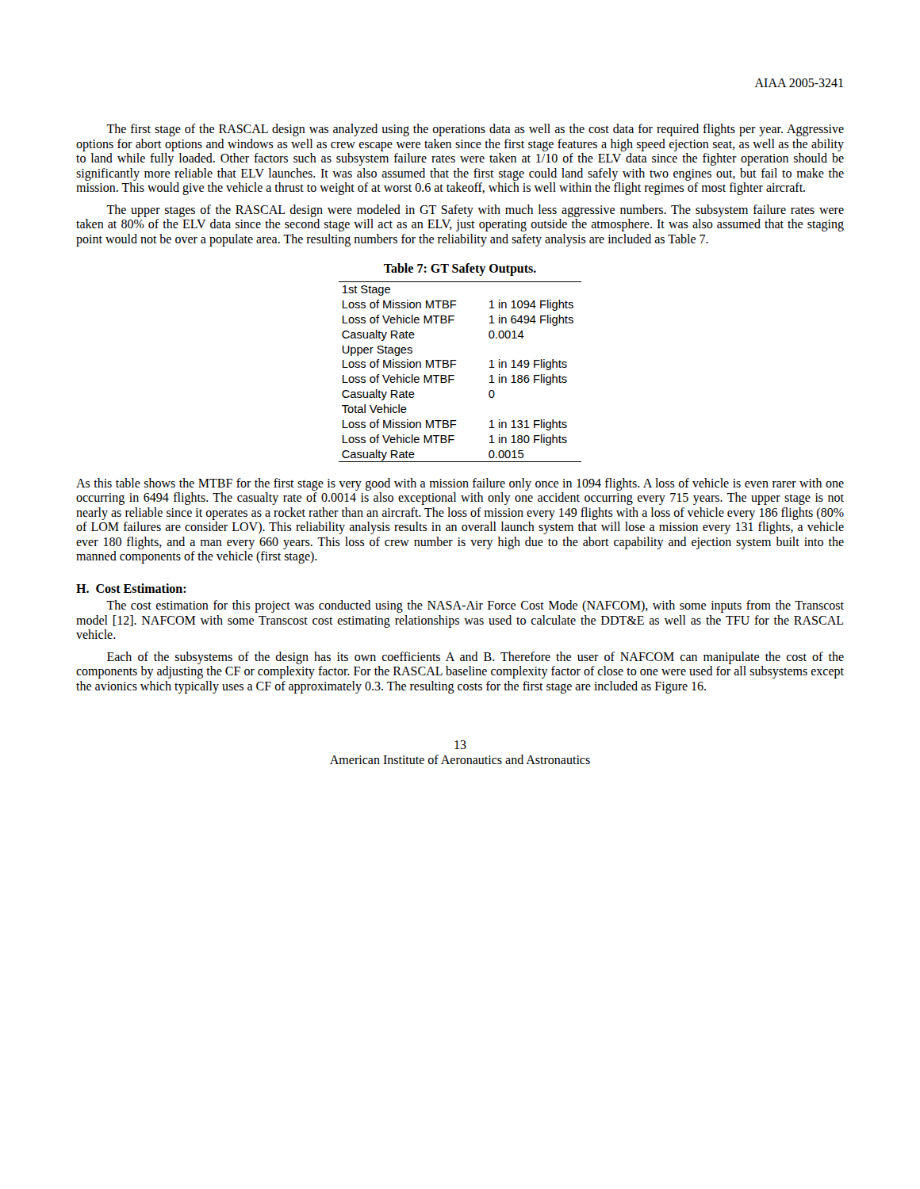AIAA 2005-3241
The first stage of the RASCAL design was analyzed using the operations data as well as the cost data for required flights per year. Aggressive options for abort options and windows as well as crew escape were taken since the first stage features a high speed ejection seat, as well as the ability to land while fully loaded. Other factors such as subsystem failure rates were taken at 1/10 of the ELV data since the fighter operation should be significantly more reliable that ELV launches. It was also assumed that the first stage could land safely with two engines out, but fail to make the mission. This would give the vehicle a thrust to weight of at worst 0.6 at takeoff, which is well within the flight regimes of most fighter aircraft.
The upper stages of the RASCAL design were modeled in GT Safety with much less aggressive numbers. The subsystem failure rates were taken at 80% of the ELV data since the second stage will act as an ELV, just operating outside the atmosphere. It was also assumed that the staging point would not be over a populate area. The resulting numbers for the reliability and safety analysis are included as Table 7.
Table 7: GT Safety Outputs.
| 1st Stage | |
| Loss of Mission MTBF | 1 in 1094 Flights |
| Loss of Vehicle MTBF | 1 in 6494 Flights |
| Casualty Rate | 0.0014 |
| Upper Stages | |
| Loss of Mission MTBF | 1 in 149 Flights |
| Loss of Vehicle MTBF | 1 in 186 Flights |
| Casualty Rate | 0 |
| Total Vehicle | |
| Loss of Mission MTBF | 1 in 131 Flights |
| Loss of Vehicle MTBF | 1 in 180 Flights |
| Casualty Rate | 0.0015 |
As this table shows the MTBF for the first stage is very good with a mission failure only once in 1094 flights. A loss of vehicle is even rarer with one occurring in 6494 flights. The casualty rate of 0.0014 is also exceptional with only one accident occurring every 715 years. The upper stage is not nearly as reliable since it operates as a rocket rather than an aircraft. The loss of mission every 149 flights with a loss of vehicle every 186 flights (80% of LOM failures are consider LOV). This reliability analysis results in an overall launch system that will lose a mission every 131 flights, a vehicle ever 180 flights, and a man every 660 years. This loss of crew number is very high due to the abort capability and ejection system built into the manned components of the vehicle (first stage).
H. Cost Estimation:
The cost estimation for this project was conducted using the NASA-Air Force Cost Mode (NAFCOM), with some inputs from the Transcost model [12]. NAFCOM with some Transcost cost estimating relationships was used to calculate the DDT&E as well as the TFU for the RASCAL vehicle.
Each of the subsystems of the design has its own coefficients A and B. Therefore the user of NAFCOM can manipulate the cost of the components by adjusting the CF or complexity factor. For the RASCAL baseline complexity factor of close to one were used for all subsystems except the avionics which typically uses a CF of approximately 0.3. The resulting costs for the first stage are included as Figure 16.
13
American Institute of Aeronautics and Astronautics